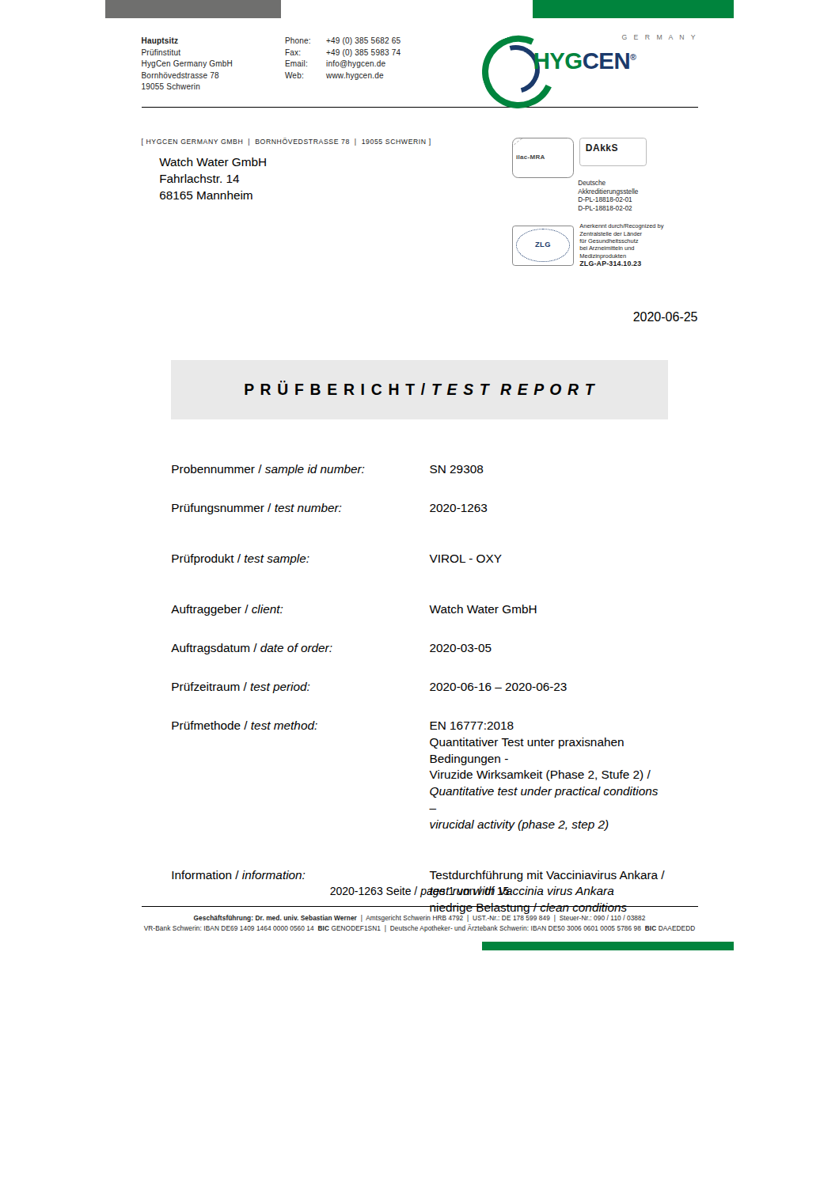Hauptsitz
Prüfinstitut
HygCen Germany GmbH
Bornhövedstrasse 78
19055 Schwerin
Phone: +49 (0) 385 5682 65
Fax: +49 (0) 385 5983 74
Email: info@hygcen.de
Web: www.hygcen.de
G E R M A N Y
HYGCEN®
[ HYGCEN GERMANY GMBH | BORNHÖVEDSTRASSE 78 | 19055 SCHWERIN ]
Watch Water GmbH
Fahrlachstr. 14
68165 Mannheim
DAkkS
Deutsche
Akkreditierungsstelle
D-PL-18818-02-01
D-PL-18818-02-02
ZLG
Anerkennt durch/Recognized by
Zentralstelle der Länder
für Gesundheitsschutz
bei Arzneimitteln und
Medizinprodukten
ZLG-AP-314.10.23
2020-06-25
P R Ü F B E R I C H T / T E S T R E P O R T
| Probennummer / sample id number: | SN 29308 |
| Prüfungsnummer / test number: | 2020-1263 |
| Prüfprodukt / test sample: | VIROL - OXY |
| Auftraggeber / client: | Watch Water GmbH |
| Auftragsdatum / date of order: | 2020-03-05 |
| Prüfzeitraum / test period: | 2020-06-16 – 2020-06-23 |
| Prüfmethode / test method: | EN 16777:2018 Quantitativer Test unter praxisnahen Bedingungen - Viruzide Wirksamkeit (Phase 2, Stufe 2) / Quantitative test under practical conditions – virucidal activity (phase 2, step 2) |
| Information / information: | Testdurchführung mit Vacciniavirus Ankara / test run with Vaccinia virus Ankara niedrige Belastung / clean conditions |
2020-1263 Seite / page 1 von / of 15
Geschäftsführung: Dr. med. univ. Sebastian Werner | Amtsgericht Schwerin HRB 4792 | UST.-Nr.: DE 178 599 849 | Steuer-Nr.: 090 / 110 / 03882
VR-Bank Schwerin: IBAN DE69 1409 1464 0000 0560 14 BIC GENODEF1SN1 | Deutsche Apotheker- und Ärztebank Schwerin: IBAN DE50 3006 0601 0005 5786 98 BIC DAAEDEDD